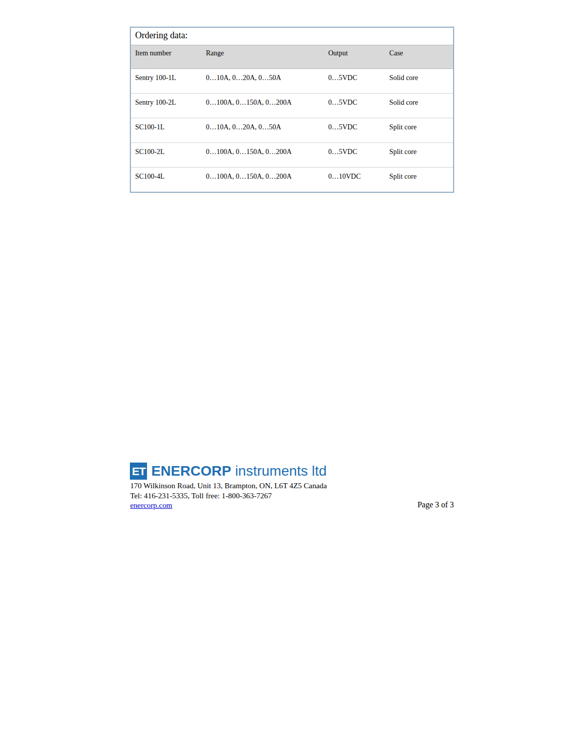Ordering data:
| Item number | Range | Output | Case |
| --- | --- | --- | --- |
| Sentry 100-1L | 0…10A, 0…20A, 0…50A | 0…5VDC | Solid core |
| Sentry 100-2L | 0…100A, 0…150A, 0…200A | 0…5VDC | Solid core |
| SC100-1L | 0…10A, 0…20A, 0…50A | 0…5VDC | Split core |
| SC100-2L | 0…100A, 0…150A, 0…200A | 0…5VDC | Split core |
| SC100-4L | 0…100A, 0…150A, 0…200A | 0…10VDC | Split core |
ET
ENERCORP instruments ltd
170 Wilkinson Road, Unit 13, Brampton, ON, L6T 4Z5 Canada
Tel: 416-231-5335, Toll free: 1-800-363-7267
enercorp.com
Page 3 of 3